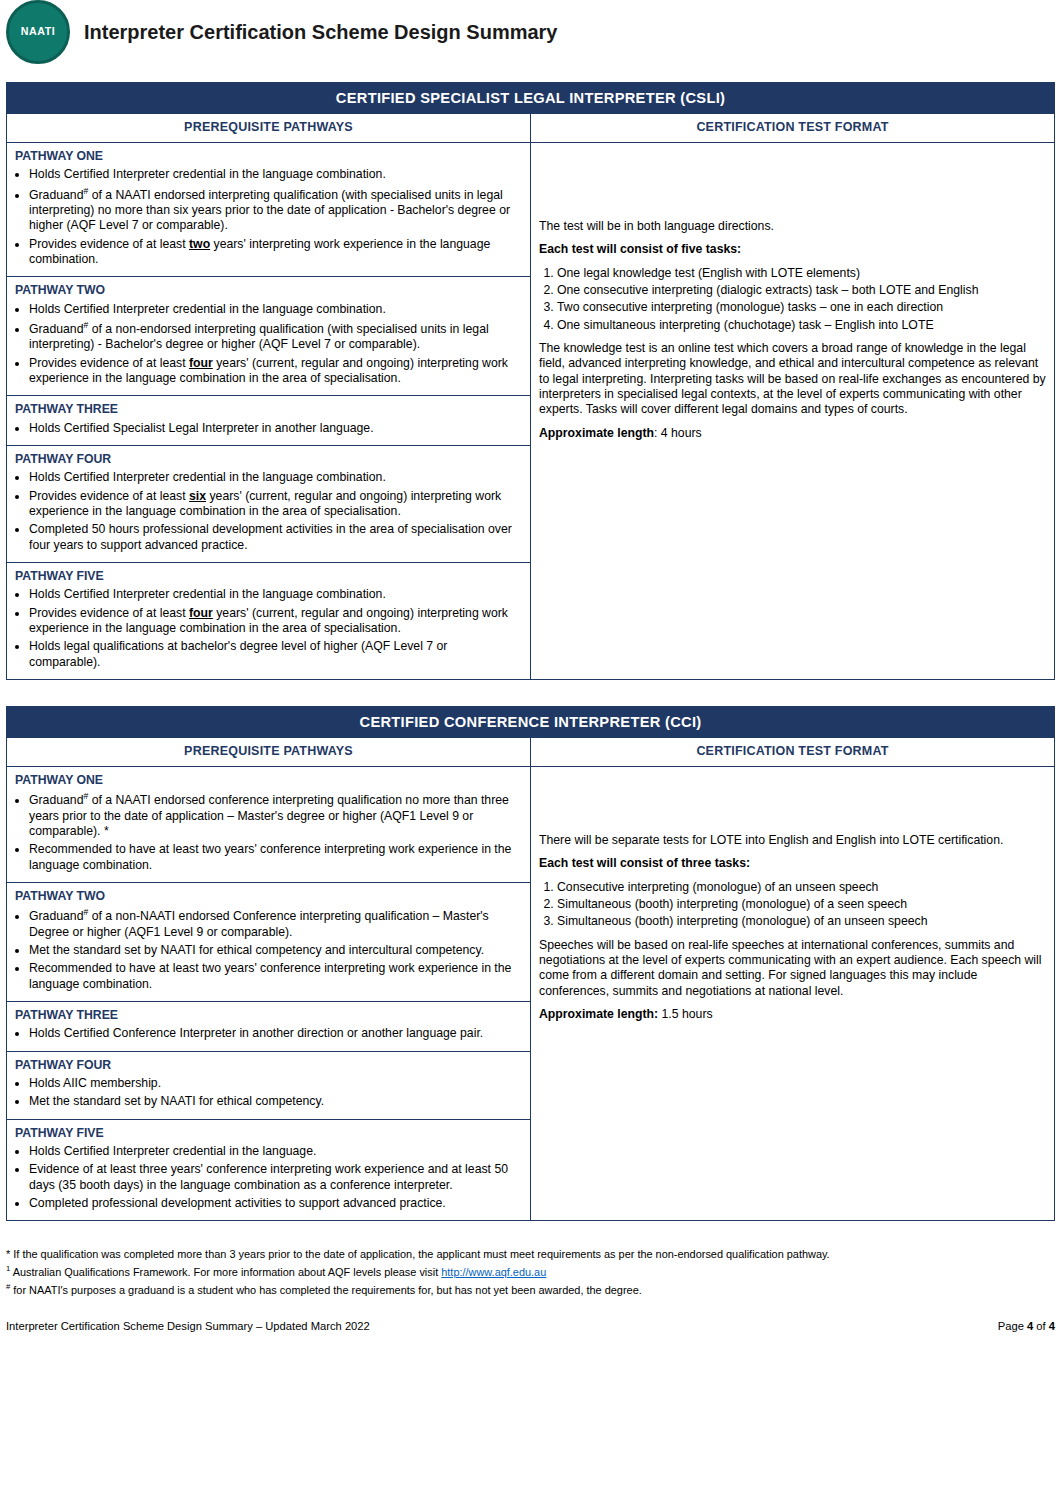NAATI
Interpreter Certification Scheme Design Summary
| CERTIFIED SPECIALIST LEGAL INTERPRETER (CSLI) |
| --- |
| PREREQUISITE PATHWAYS | CERTIFICATION TEST FORMAT |
| / PATHWAY ONE Holds Certified Interpreter credential in the language combination. Graduand # of a NAATI endorsed interpreting qualification (with specialised units in legal interpreting) no more than six years prior to the date of application - Bachelor's degree or higher (AQF Level 7 or comparable). Provides evidence of at least two years' interpreting work experience in the language combination. / / PATHWAY TWO Holds Certified Interpreter credential in the language combination. Graduand # of a non-endorsed interpreting qualification (with specialised units in legal interpreting) - Bachelor's degree or higher (AQF Level 7 or comparable). Provides evidence of at least four years' (current, regular and ongoing) interpreting work experience in the language combination in the area of specialisation. / / PATHWAY THREE Holds Certified Specialist Legal Interpreter in another language. / / PATHWAY FOUR Holds Certified Interpreter credential in the language combination. Provides evidence of at least six years' (current, regular and ongoing) interpreting work experience in the language combination in the area of specialisation. Completed 50 hours professional development activities in the area of specialisation over four years to support advanced practice. / / PATHWAY FIVE Holds Certified Interpreter credential in the language combination. Provides evidence of at least four years' (current, regular and ongoing) interpreting work experience in the language combination in the area of specialisation. Holds legal qualifications at bachelor's degree level of higher (AQF Level 7 or comparable). / | The test will be in both language directions. Each test will consist of five tasks: One legal knowledge test (English with LOTE elements) One consecutive interpreting (dialogic extracts) task – both LOTE and English Two consecutive interpreting (monologue) tasks – one in each direction One simultaneous interpreting (chuchotage) task – English into LOTE The knowledge test is an online test which covers a broad range of knowledge in the legal field, advanced interpreting knowledge, and ethical and intercultural competence as relevant to legal interpreting. Interpreting tasks will be based on real-life exchanges as encountered by interpreters in specialised legal contexts, at the level of experts communicating with other experts. Tasks will cover different legal domains and types of courts. Approximate length : 4 hours |
| CERTIFIED CONFERENCE INTERPRETER (CCI) |
| --- |
| PREREQUISITE PATHWAYS | CERTIFICATION TEST FORMAT |
| / PATHWAY ONE Graduand # of a NAATI endorsed conference interpreting qualification no more than three years prior to the date of application – Master's degree or higher (AQF1 Level 9 or comparable). * Recommended to have at least two years' conference interpreting work experience in the language combination. / / PATHWAY TWO Graduand # of a non-NAATI endorsed Conference interpreting qualification – Master's Degree or higher (AQF1 Level 9 or comparable). Met the standard set by NAATI for ethical competency and intercultural competency. Recommended to have at least two years' conference interpreting work experience in the language combination. / / PATHWAY THREE Holds Certified Conference Interpreter in another direction or another language pair. / / PATHWAY FOUR Holds AIIC membership. Met the standard set by NAATI for ethical competency. / / PATHWAY FIVE Holds Certified Interpreter credential in the language. Evidence of at least three years' conference interpreting work experience and at least 50 days (35 booth days) in the language combination as a conference interpreter. Completed professional development activities to support advanced practice. / | There will be separate tests for LOTE into English and English into LOTE certification. Each test will consist of three tasks: Consecutive interpreting (monologue) of an unseen speech Simultaneous (booth) interpreting (monologue) of a seen speech Simultaneous (booth) interpreting (monologue) of an unseen speech Speeches will be based on real-life speeches at international conferences, summits and negotiations at the level of experts communicating with an expert audience. Each speech will come from a different domain and setting. For signed languages this may include conferences, summits and negotiations at national level. Approximate length: 1.5 hours |
* If the qualification was completed more than 3 years prior to the date of application, the applicant must meet requirements as per the non-endorsed qualification pathway.
1 Australian Qualifications Framework. For more information about AQF levels please visit http://www.aqf.edu.au
# for NAATI's purposes a graduand is a student who has completed the requirements for, but has not yet been awarded, the degree.
Interpreter Certification Scheme Design Summary – Updated March 2022
Page 4 of 4